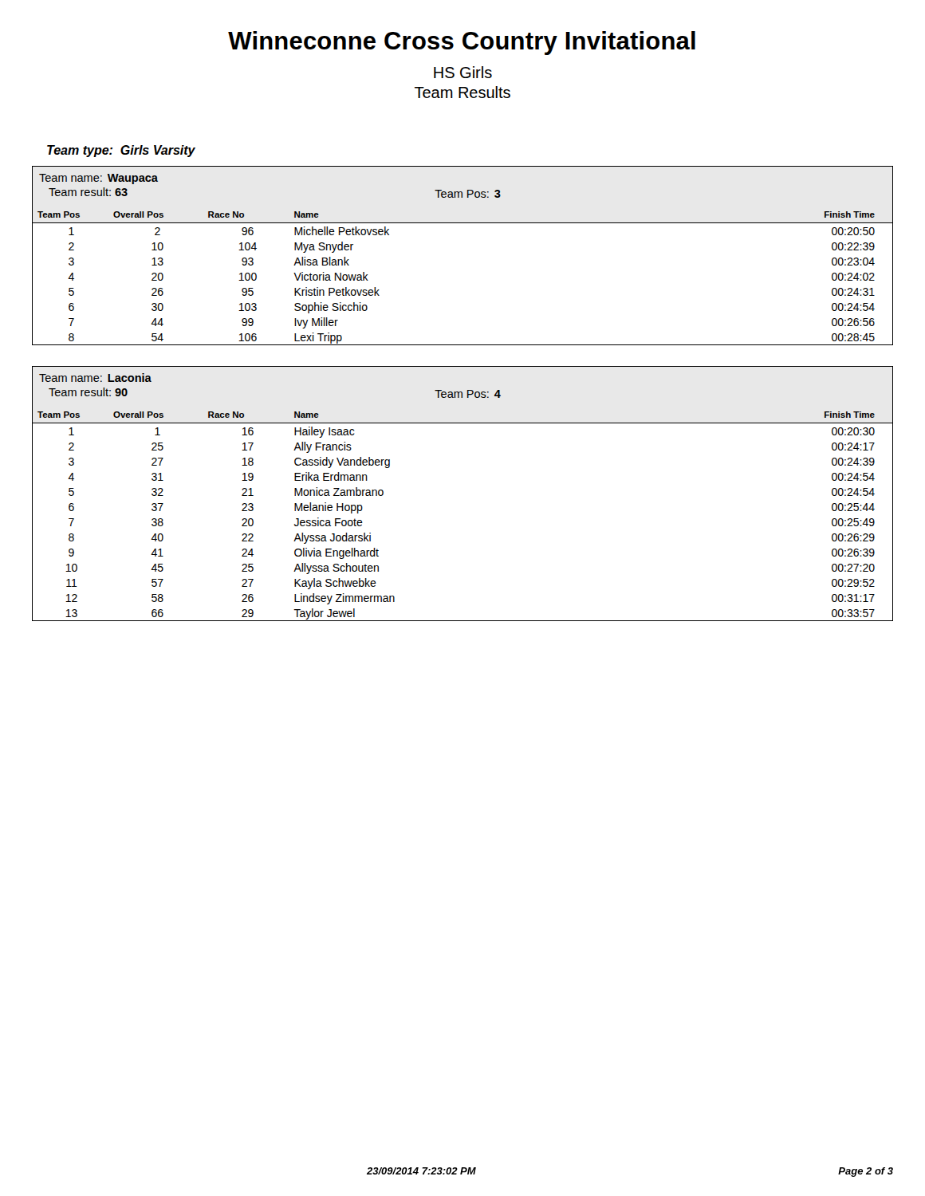Winneconne Cross Country Invitational
HS Girls
Team Results
Team type: Girls Varsity
Team name: Waupaca
Team result: 63
Team Pos:3
| Team Pos | Overall Pos | Race No | Name | Finish Time |
| --- | --- | --- | --- | --- |
| 1 | 2 | 96 | Michelle Petkovsek | 00:20:50 |
| 2 | 10 | 104 | Mya Snyder | 00:22:39 |
| 3 | 13 | 93 | Alisa Blank | 00:23:04 |
| 4 | 20 | 100 | Victoria Nowak | 00:24:02 |
| 5 | 26 | 95 | Kristin Petkovsek | 00:24:31 |
| 6 | 30 | 103 | Sophie Sicchio | 00:24:54 |
| 7 | 44 | 99 | Ivy Miller | 00:26:56 |
| 8 | 54 | 106 | Lexi Tripp | 00:28:45 |
Team name: Laconia
Team result: 90
Team Pos:4
| Team Pos | Overall Pos | Race No | Name | Finish Time |
| --- | --- | --- | --- | --- |
| 1 | 1 | 16 | Hailey Isaac | 00:20:30 |
| 2 | 25 | 17 | Ally Francis | 00:24:17 |
| 3 | 27 | 18 | Cassidy Vandeberg | 00:24:39 |
| 4 | 31 | 19 | Erika Erdmann | 00:24:54 |
| 5 | 32 | 21 | Monica Zambrano | 00:24:54 |
| 6 | 37 | 23 | Melanie Hopp | 00:25:44 |
| 7 | 38 | 20 | Jessica Foote | 00:25:49 |
| 8 | 40 | 22 | Alyssa Jodarski | 00:26:29 |
| 9 | 41 | 24 | Olivia Engelhardt | 00:26:39 |
| 10 | 45 | 25 | Allyssa Schouten | 00:27:20 |
| 11 | 57 | 27 | Kayla Schwebke | 00:29:52 |
| 12 | 58 | 26 | Lindsey Zimmerman | 00:31:17 |
| 13 | 66 | 29 | Taylor Jewel | 00:33:57 |
23/09/2014 7:23:02 PM Page 2 of 3